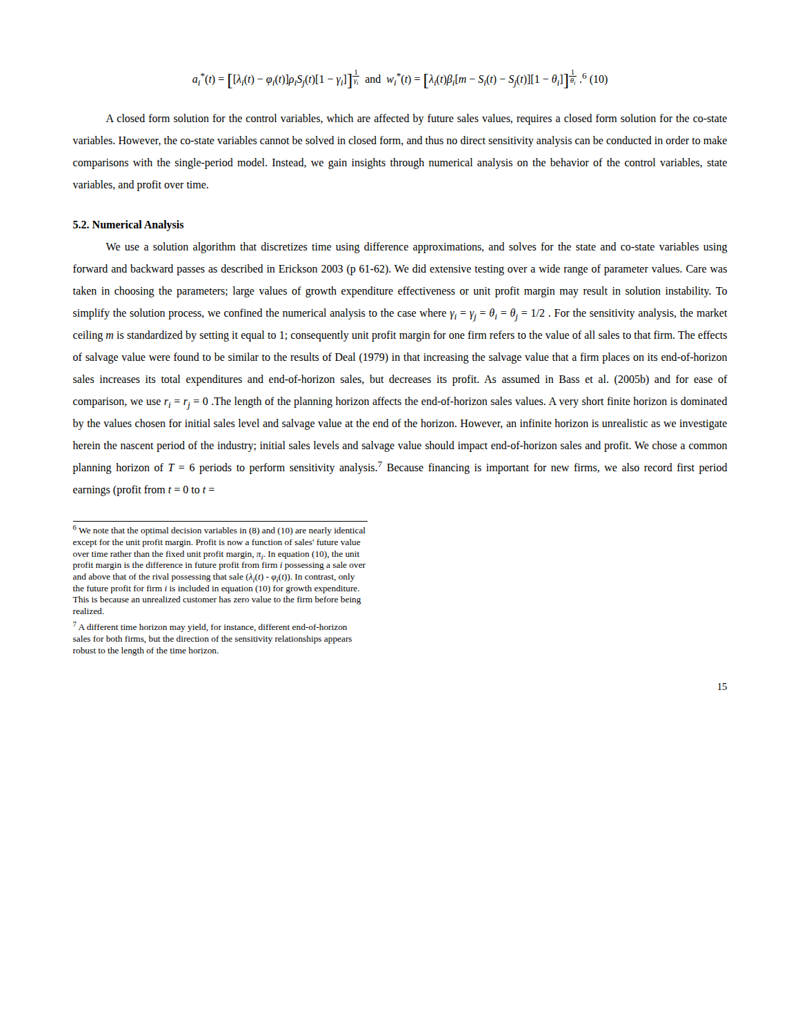ai*(t) = [[λi(t) − φi(t)]ρiSj(t)[1 − γi]]1 γi and wi*(t) = [λi(t)βi[m − Si(t) − Sj(t)][1 − θi]]1 θi .6 (10)
A closed form solution for the control variables, which are affected by future sales values, requires a closed form solution for the co-state variables. However, the co-state variables cannot be solved in closed form, and thus no direct sensitivity analysis can be conducted in order to make comparisons with the single-period model. Instead, we gain insights through numerical analysis on the behavior of the control variables, state variables, and profit over time.
5.2. Numerical Analysis
We use a solution algorithm that discretizes time using difference approximations, and solves for the state and co-state variables using forward and backward passes as described in Erickson 2003 (p 61-62). We did extensive testing over a wide range of parameter values. Care was taken in choosing the parameters; large values of growth expenditure effectiveness or unit profit margin may result in solution instability. To simplify the solution process, we confined the numerical analysis to the case where γi = γj = θi = θj = 1/2 . For the sensitivity analysis, the market ceiling m is standardized by setting it equal to 1; consequently unit profit margin for one firm refers to the value of all sales to that firm. The effects of salvage value were found to be similar to the results of Deal (1979) in that increasing the salvage value that a firm places on its end-of-horizon sales increases its total expenditures and end-of-horizon sales, but decreases its profit. As assumed in Bass et al. (2005b) and for ease of comparison, we use ri = rj = 0 .The length of the planning horizon affects the end-of-horizon sales values. A very short finite horizon is dominated by the values chosen for initial sales level and salvage value at the end of the horizon. However, an infinite horizon is unrealistic as we investigate herein the nascent period of the industry; initial sales levels and salvage value should impact end-of-horizon sales and profit. We chose a common planning horizon of T = 6 periods to perform sensitivity analysis.7 Because financing is important for new firms, we also record first period earnings (profit from t = 0 to t =
6 We note that the optimal decision variables in (8) and (10) are nearly identical except for the unit profit margin. Profit is now a function of sales' future value over time rather than the fixed unit profit margin, πi. In equation (10), the unit profit margin is the difference in future profit from firm i possessing a sale over and above that of the rival possessing that sale (λi(t) - φi(t)). In contrast, only the future profit for firm i is included in equation (10) for growth expenditure. This is because an unrealized customer has zero value to the firm before being realized.
7 A different time horizon may yield, for instance, different end-of-horizon sales for both firms, but the direction of the sensitivity relationships appears robust to the length of the time horizon.
15